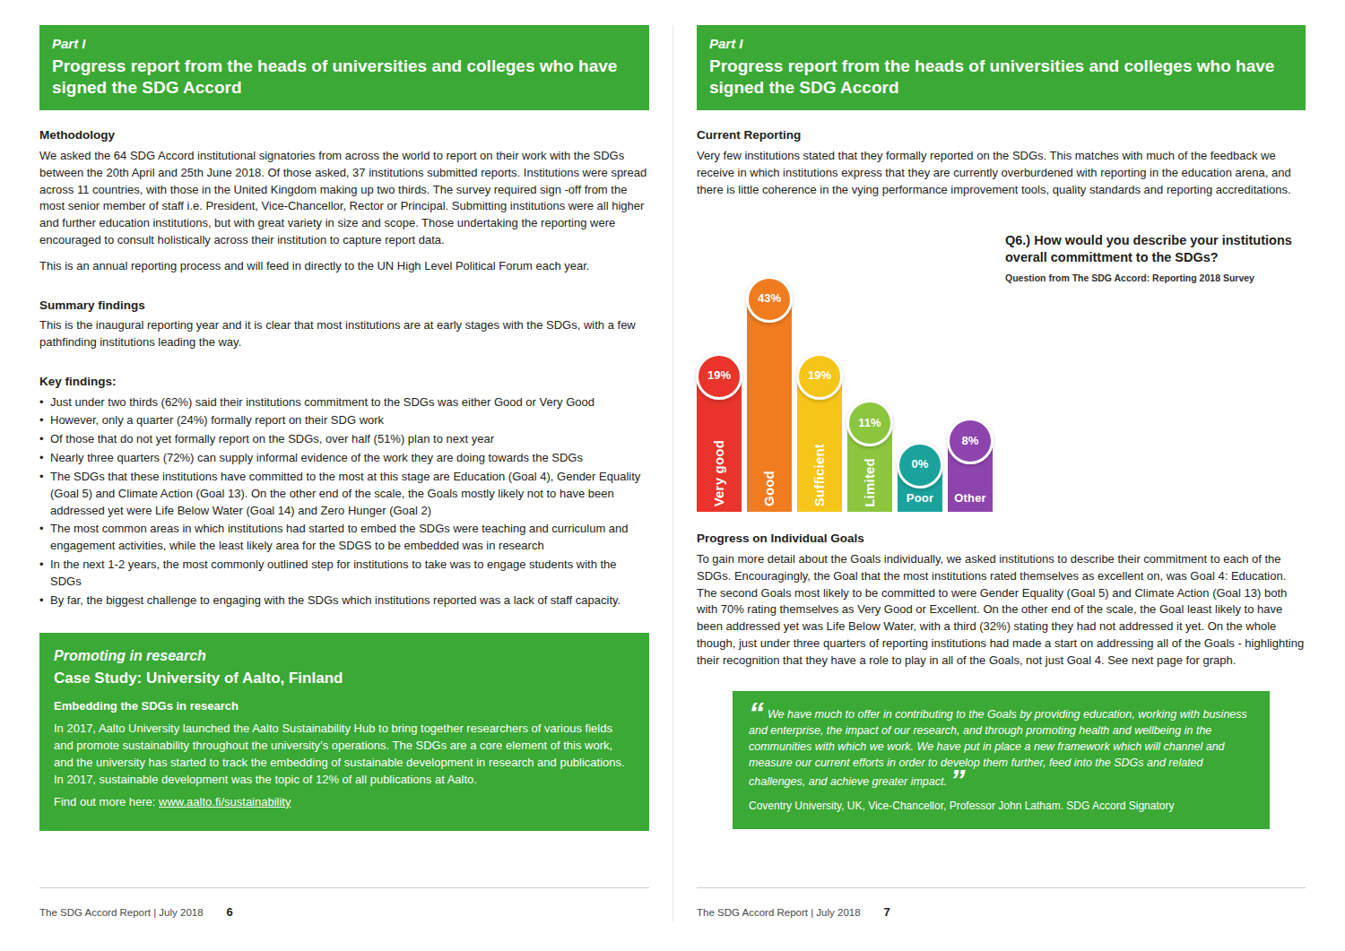Part I
Progress report from the heads of universities and colleges who have signed the SDG Accord
Methodology
We asked the 64 SDG Accord institutional signatories from across the world to report on their work with the SDGs between the 20th April and 25th June 2018. Of those asked, 37 institutions submitted reports. Institutions were spread across 11 countries, with those in the United Kingdom making up two thirds. The survey required sign -off from the most senior member of staff i.e. President, Vice-Chancellor, Rector or Principal. Submitting institutions were all higher and further education institutions, but with great variety in size and scope. Those undertaking the reporting were encouraged to consult holistically across their institution to capture report data.
This is an annual reporting process and will feed in directly to the UN High Level Political Forum each year.
Summary findings
This is the inaugural reporting year and it is clear that most institutions are at early stages with the SDGs, with a few pathfinding institutions leading the way.
Key findings:
Just under two thirds (62%) said their institutions commitment to the SDGs was either Good or Very Good
However, only a quarter (24%) formally report on their SDG work
Of those that do not yet formally report on the SDGs, over half (51%) plan to next year
Nearly three quarters (72%) can supply informal evidence of the work they are doing towards the SDGs
The SDGs that these institutions have committed to the most at this stage are Education (Goal 4), Gender Equality (Goal 5) and Climate Action (Goal 13). On the other end of the scale, the Goals mostly likely not to have been addressed yet were Life Below Water (Goal 14) and Zero Hunger (Goal 2)
The most common areas in which institutions had started to embed the SDGs were teaching and curriculum and engagement activities, while the least likely area for the SDGS to be embedded was in research
In the next 1-2 years, the most commonly outlined step for institutions to take was to engage students with the SDGs
By far, the biggest challenge to engaging with the SDGs which institutions reported was a lack of staff capacity.
Promoting in research
Case Study: University of Aalto, Finland
Embedding the SDGs in research
In 2017, Aalto University launched the Aalto Sustainability Hub to bring together researchers of various fields and promote sustainability throughout the university’s operations. The SDGs are a core element of this work, and the university has started to track the embedding of sustainable development in research and publications. In 2017, sustainable development was the topic of 12% of all publications at Aalto.
Find out more here: www.aalto.fi/sustainability
The SDG Accord Report | July 2018 6
Part I
Progress report from the heads of universities and colleges who have signed the SDG Accord
Current Reporting
Very few institutions stated that they formally reported on the SDGs. This matches with much of the feedback we receive in which institutions express that they are currently overburdened with reporting in the education arena, and there is little coherence in the vying performance improvement tools, quality standards and reporting accreditations.
19%
Very good
43%
Good
19%
Sufficient
11%
Limited
0%
Poor
8%
Other
Q6.) How would you describe your institutions overall committment to the SDGs?
Question from The SDG Accord: Reporting 2018 Survey
Progress on Individual Goals
To gain more detail about the Goals individually, we asked institutions to describe their commitment to each of the SDGs. Encouragingly, the Goal that the most institutions rated themselves as excellent on, was Goal 4: Education. The second Goals most likely to be committed to were Gender Equality (Goal 5) and Climate Action (Goal 13) both with 70% rating themselves as Very Good or Excellent. On the other end of the scale, the Goal least likely to have been addressed yet was Life Below Water, with a third (32%) stating they had not addressed it yet. On the whole though, just under three quarters of reporting institutions had made a start on addressing all of the Goals - highlighting their recognition that they have a role to play in all of the Goals, not just Goal 4. See next page for graph.
“We have much to offer in contributing to the Goals by providing education, working with business and enterprise, the impact of our research, and through promoting health and wellbeing in the communities with which we work. We have put in place a new framework which will channel and measure our current efforts in order to develop them further, feed into the SDGs and related challenges, and achieve greater impact. ”
Coventry University, UK, Vice-Chancellor, Professor John Latham. SDG Accord Signatory
The SDG Accord Report | July 2018 7